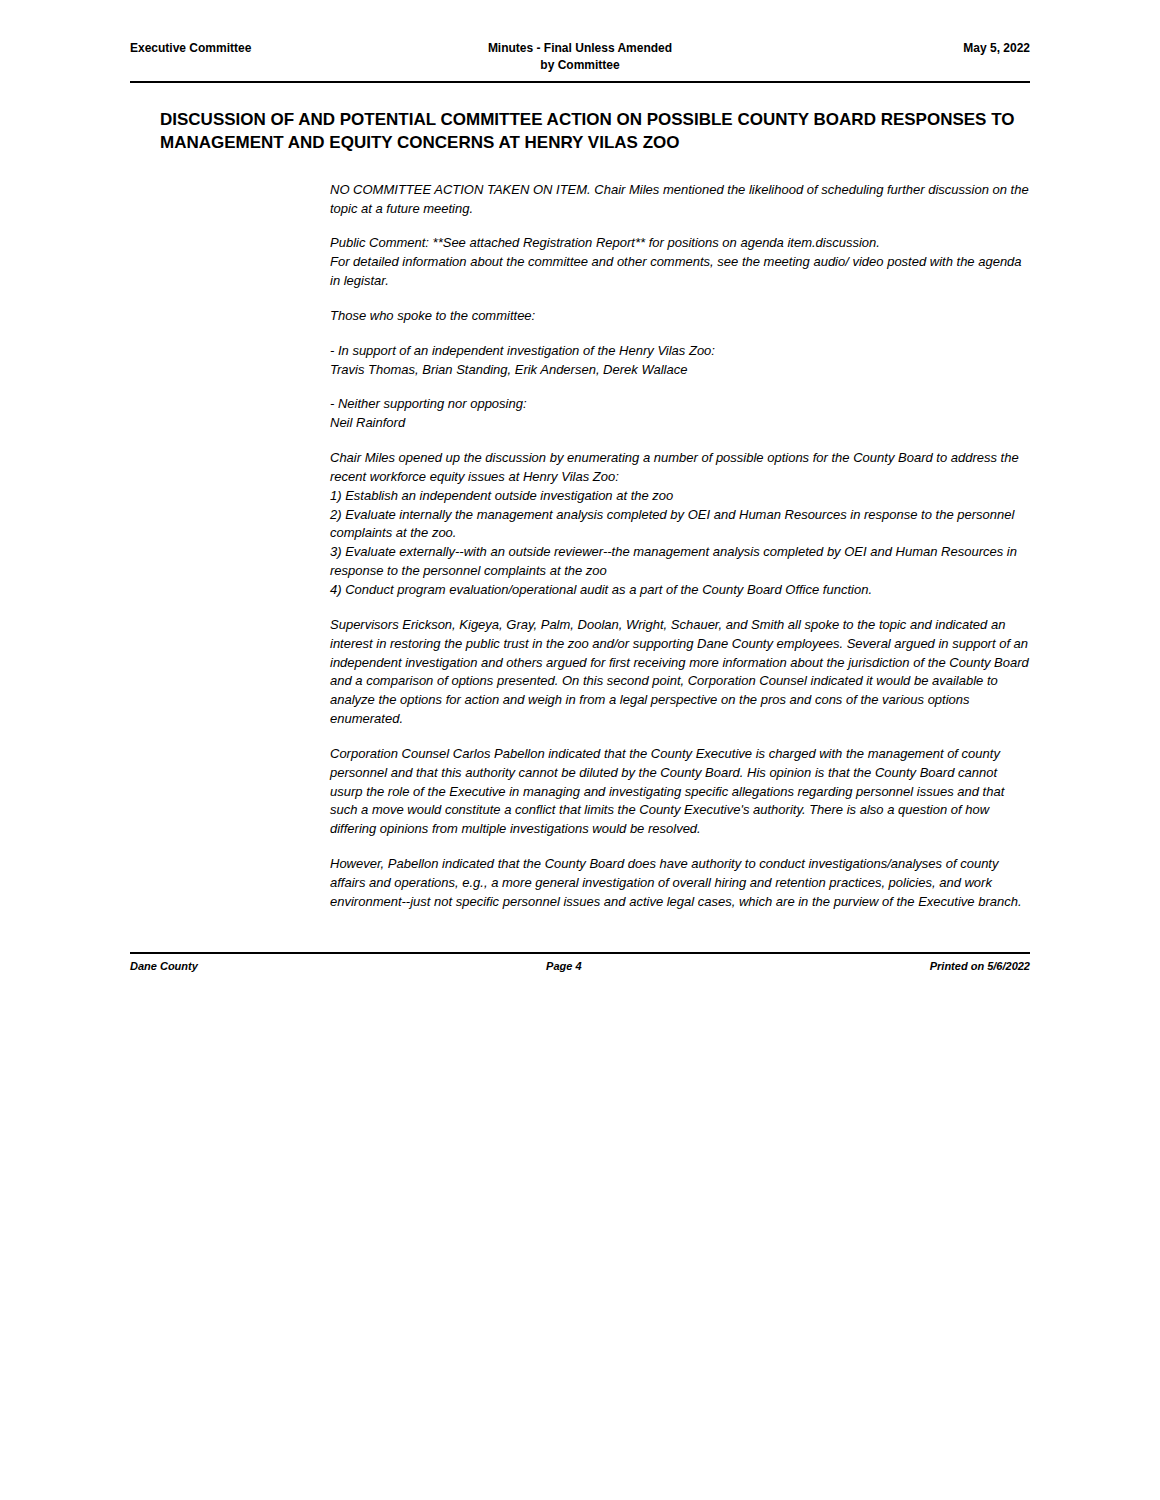Executive Committee
Minutes - Final Unless Amended
by Committee
May 5, 2022
Discussion of and potential committee action on possible county board responses to management and equity concerns at Henry Vilas Zoo
NO COMMITTEE ACTION TAKEN ON ITEM. Chair Miles mentioned the likelihood of scheduling further discussion on the topic at a future meeting.
Public Comment: **See attached Registration Report** for positions on agenda item.discussion.
For detailed information about the committee and other comments, see the meeting audio/ video posted with the agenda in legistar.
Those who spoke to the committee:
- In support of an independent investigation of the Henry Vilas Zoo:
Travis Thomas, Brian Standing, Erik Andersen, Derek Wallace
- Neither supporting nor opposing:
Neil Rainford
Chair Miles opened up the discussion by enumerating a number of possible options for the County Board to address the recent workforce equity issues at Henry Vilas Zoo:
1) Establish an independent outside investigation at the zoo
2) Evaluate internally the management analysis completed by OEI and Human Resources in response to the personnel complaints at the zoo.
3) Evaluate externally--with an outside reviewer--the management analysis completed by OEI and Human Resources in response to the personnel complaints at the zoo
4) Conduct program evaluation/operational audit as a part of the County Board Office function.
Supervisors Erickson, Kigeya, Gray, Palm, Doolan, Wright, Schauer, and Smith all spoke to the topic and indicated an interest in restoring the public trust in the zoo and/or supporting Dane County employees. Several argued in support of an independent investigation and others argued for first receiving more information about the jurisdiction of the County Board and a comparison of options presented. On this second point, Corporation Counsel indicated it would be available to analyze the options for action and weigh in from a legal perspective on the pros and cons of the various options enumerated.
Corporation Counsel Carlos Pabellon indicated that the County Executive is charged with the management of county personnel and that this authority cannot be diluted by the County Board. His opinion is that the County Board cannot usurp the role of the Executive in managing and investigating specific allegations regarding personnel issues and that such a move would constitute a conflict that limits the County Executive's authority. There is also a question of how differing opinions from multiple investigations would be resolved.
However, Pabellon indicated that the County Board does have authority to conduct investigations/analyses of county affairs and operations, e.g., a more general investigation of overall hiring and retention practices, policies, and work environment--just not specific personnel issues and active legal cases, which are in the purview of the Executive branch.
Dane County
Page 4
Printed on 5/6/2022